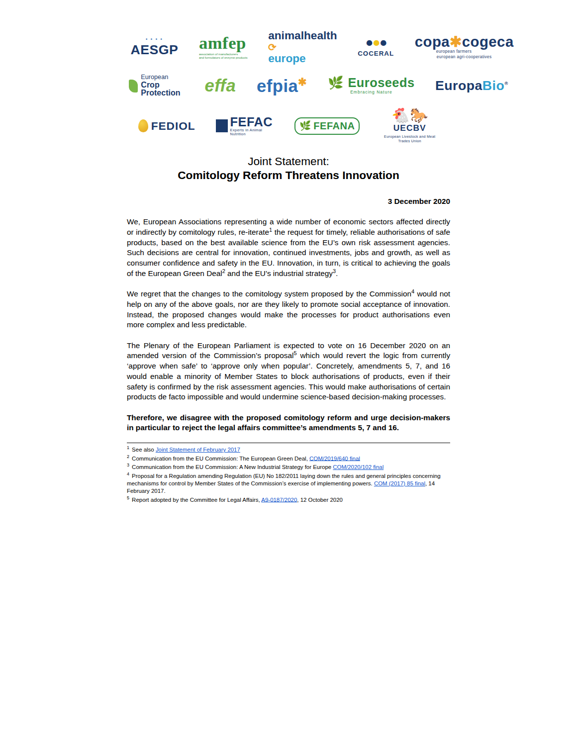• • • • AESGP
amfep association of manufacturers
and formulators of enzyme products
animalhealth ⟳
europe
●●●
COCERAL
copa✱cogeca
european farmers european agri-cooperatives
European
Crop Protection
effa
efpia✱
🌿 Euroseeds
Embracing Nature
EuropaBio®
FEDIOL
FEFAC
Experts in Animal Nutrition
🌿
FEFANA
🐔🐎
UECBV
European Livestock and Meat Trades Union
Joint Statement: Comitology Reform Threatens Innovation
3 December 2020
We, European Associations representing a wide number of economic sectors affected directly or indirectly by comitology rules, re-iterate1 the request for timely, reliable authorisations of safe products, based on the best available science from the EU’s own risk assessment agencies. Such decisions are central for innovation, continued investments, jobs and growth, as well as consumer confidence and safety in the EU. Innovation, in turn, is critical to achieving the goals of the European Green Deal2 and the EU’s industrial strategy3.
We regret that the changes to the comitology system proposed by the Commission4 would not help on any of the above goals, nor are they likely to promote social acceptance of innovation. Instead, the proposed changes would make the processes for product authorisations even more complex and less predictable.
The Plenary of the European Parliament is expected to vote on 16 December 2020 on an amended version of the Commission’s proposal5 which would revert the logic from currently ‘approve when safe’ to ‘approve only when popular’. Concretely, amendments 5, 7, and 16 would enable a minority of Member States to block authorisations of products, even if their safety is confirmed by the risk assessment agencies. This would make authorisations of certain products de facto impossible and would undermine science-based decision-making processes.
Therefore, we disagree with the proposed comitology reform and urge decision-makers in particular to reject the legal affairs committee’s amendments 5, 7 and 16.
1 See also Joint Statement of February 2017
2 Communication from the EU Commission: The European Green Deal, COM/2019/640 final
3 Communication from the EU Commission: A New Industrial Strategy for Europe COM/2020/102 final
4 Proposal for a Regulation amending Regulation (EU) No 182/2011 laying down the rules and general principles concerning mechanisms for control by Member States of the Commission’s exercise of implementing powers. COM (2017) 85 final, 14 February 2017.
5 Report adopted by the Committee for Legal Affairs, A9-0187/2020, 12 October 2020